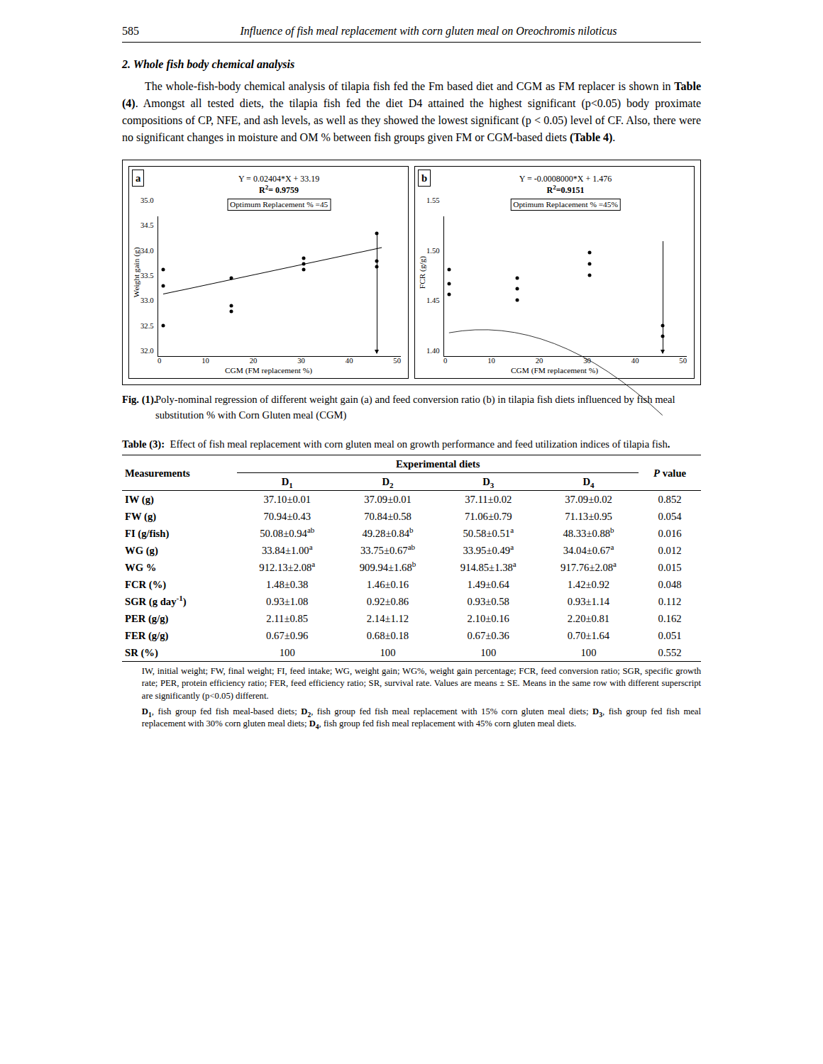585 Influence of fish meal replacement with corn gluten meal on Oreochromis niloticus
2. Whole fish body chemical analysis
The whole-fish-body chemical analysis of tilapia fish fed the Fm based diet and CGM as FM replacer is shown in Table (4). Amongst all tested diets, the tilapia fish fed the diet D4 attained the highest significant (p<0.05) body proximate compositions of CP, NFE, and ash levels, as well as they showed the lowest significant (p < 0.05) level of CF. Also, there were no significant changes in moisture and OM % between fish groups given FM or CGM-based diets (Table 4).
a
Y = 0.02404*X + 33.19 R2= 0.9759 Optimum Replacement % =45
Weight gain (g)
35.0 34.5 34.0 33.5 33.0 32.5 32.0
01020304050
CGM (FM replacement %)
b
Y = -0.0008000*X + 1.476 R2=0.9151 Optimum Replacement % =45%
FCR (g/g)
1.55 1.50 1.45 1.40
01020304050
CGM (FM replacement %)
Fig. (1). Poly-nominal regression of different weight gain (a) and feed conversion ratio (b) in tilapia fish diets influenced by fish meal substitution % with Corn Gluten meal (CGM)
Table (3): Effect of fish meal replacement with corn gluten meal on growth performance and feed utilization indices of tilapia fish.
| Measurements | Experimental diets | P value |
| --- | --- | --- |
| D 1 | D 2 | D 3 | D 4 |
| IW (g) | 37.10±0.01 | 37.09±0.01 | 37.11±0.02 | 37.09±0.02 | 0.852 |
| FW (g) | 70.94±0.43 | 70.84±0.58 | 71.06±0.79 | 71.13±0.95 | 0.054 |
| FI (g/fish) | 50.08±0.94 ab | 49.28±0.84 b | 50.58±0.51 a | 48.33±0.88 b | 0.016 |
| WG (g) | 33.84±1.00 a | 33.75±0.67 ab | 33.95±0.49 a | 34.04±0.67 a | 0.012 |
| WG % | 912.13±2.08 a | 909.94±1.68 b | 914.85±1.38 a | 917.76±2.08 a | 0.015 |
| FCR (%) | 1.48±0.38 | 1.46±0.16 | 1.49±0.64 | 1.42±0.92 | 0.048 |
| SGR (g day -1 ) | 0.93±1.08 | 0.92±0.86 | 0.93±0.58 | 0.93±1.14 | 0.112 |
| PER (g/g) | 2.11±0.85 | 2.14±1.12 | 2.10±0.16 | 2.20±0.81 | 0.162 |
| FER (g/g) | 0.67±0.96 | 0.68±0.18 | 0.67±0.36 | 0.70±1.64 | 0.051 |
| SR (%) | 100 | 100 | 100 | 100 | 0.552 |
IW, initial weight; FW, final weight; FI, feed intake; WG, weight gain; WG%, weight gain percentage; FCR, feed conversion ratio; SGR, specific growth rate; PER, protein efficiency ratio; FER, feed efficiency ratio; SR, survival rate. Values are means ± SE. Means in the same row with different superscript are significantly (p<0.05) different.
D1, fish group fed fish meal-based diets; D2, fish group fed fish meal replacement with 15% corn gluten meal diets; D3, fish group fed fish meal replacement with 30% corn gluten meal diets; D4, fish group fed fish meal replacement with 45% corn gluten meal diets.